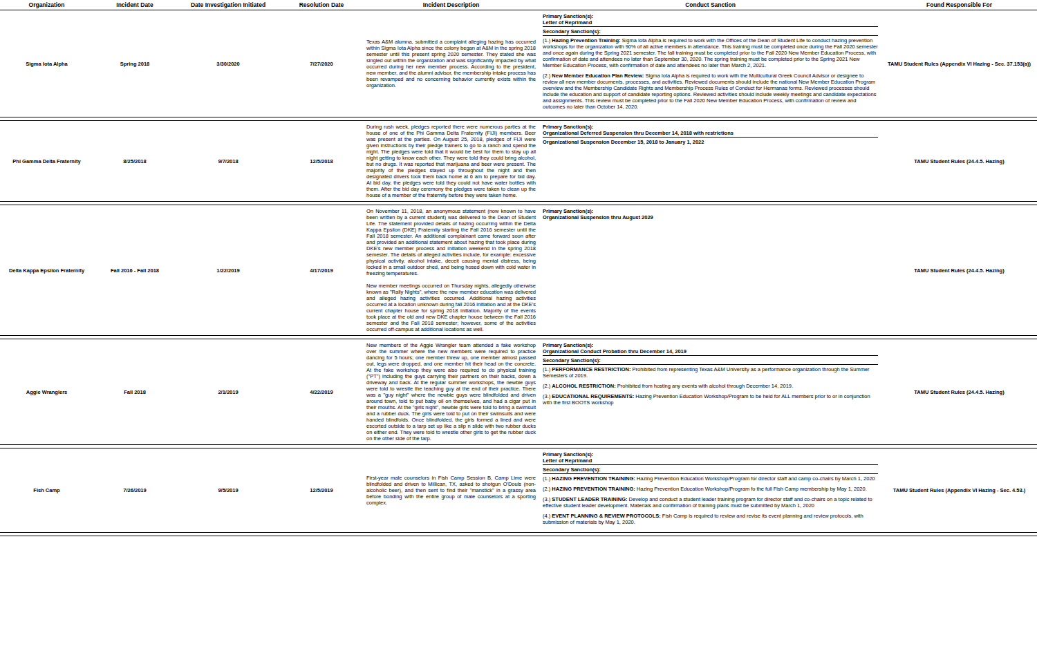| Organization | Incident Date | Date Investigation Initiated | Resolution Date | Incident Description | Conduct Sanction | Found Responsible For |
| --- | --- | --- | --- | --- | --- | --- |
| Sigma Iota Alpha | Spring 2018 | 3/30/2020 | 7/27/2020 | Texas A&M alumna, submitted a complaint alleging hazing has occurred within Sigma Iota Alpha since the colony began at A&M in the spring 2018 semester until this present spring 2020 semester. They stated she was singled out within the organization and was significantly impacted by what occurred during her new member process. According to the president, new member, and the alumni advisor, the membership intake process has been revamped and no concerning behavior currently exists within the organization. | Primary Sanction(s): Letter of Reprimand Secondary Sanction(s): (1.) Hazing Prevention Training: Sigma Iota Alpha is required to work with the Offices of the Dean of Student Life to conduct hazing prevention workshops for the organization with 90% of all active members in attendance. This training must be completed once during the Fall 2020 semester and once again during the Spring 2021 semester. The fall training must be completed prior to the Fall 2020 New Member Education Process, with confirmation of date and attendees no later than September 30, 2020. The spring training must be completed prior to the Spring 2021 New Member Education Process, with confirmation of date and attendees no later than March 2, 2021. (2.) New Member Education Plan Review: Sigma Iota Alpha is required to work with the Multicultural Greek Council Advisor or designee to review all new member documents, processes, and activities. Reviewed documents should include the national New Member Education Program overview and the Membership Candidate Rights and Membership Process Rules of Conduct for Hermanas forms. Reviewed processes should include the education and support of candidate reporting options. Reviewed activities should include weekly meetings and candidate expectations and assignments. This review must be completed prior to the Fall 2020 New Member Education Process, with confirmation of review and outcomes no later than October 14, 2020. | TAMU Student Rules (Appendix VI Hazing - Sec. 37.153(a)) |
| Phi Gamma Delta Fraternity | 8/25/2018 | 9/7/2018 | 12/5/2018 | During rush week, pledges reported there were numerous parties at the house of one of the Phi Gamma Delta Fraternity (FIJI) members. Beer was present at the parties. On August 25, 2018, pledges of FIJI were given instructions by their pledge trainers to go to a ranch and spend the night. The pledges were told that it would be best for them to stay up all night getting to know each other. They were told they could bring alcohol, but no drugs. It was reported that marijuana and beer were present. The majority of the pledges stayed up throughout the night and then designated drivers took them back home at 6 am to prepare for bid day. At bid day, the pledges were told they could not have water bottles with them. After the bid day ceremony the pledges were taken to clean up the house of a member of the fraternity before they were taken home. | Primary Sanction(s): Organizational Deferred Suspension thru December 14, 2018 with restrictions Organizational Suspension December 15, 2018 to January 1, 2022 | TAMU Student Rules (24.4.5. Hazing) |
| Delta Kappa Epsilon Fraternity | Fall 2016 - Fall 2018 | 1/22/2019 | 4/17/2019 | On November 11, 2018, an anonymous statement (now known to have been written by a current student) was delivered to the Dean of Student Life. The statement provided details of hazing occurring within the Delta Kappa Epsilon (DKE) Fraternity starting the Fall 2016 semester until the Fall 2018 semester. An additional complainant came forward soon after and provided an additional statement about hazing that took place during DKE's new member process and initiation weekend in the spring 2018 semester. The details of alleged activities include, for example: excessive physical activity, alcohol intake, deceit causing mental distress, being locked in a small outdoor shed, and being hosed down with cold water in freezing temperatures. New member meetings occurred on Thursday nights, allegedly otherwise known as "Rally Nights", where the new member education was delivered and alleged hazing activities occurred. Additional hazing activities occurred at a location unknown during fall 2016 initiation and at the DKE's current chapter house for spring 2018 initiation. Majority of the events took place at the old and new DKE chapter house between the Fall 2016 semester and the Fall 2018 semester; however, some of the activities occurred off-campus at additional locations as well. | Primary Sanction(s): Organizational Suspension thru August 2029 | TAMU Student Rules (24.4.5. Hazing) |
| Aggie Wranglers | Fall 2018 | 2/1/2019 | 4/22/2019 | New members of the Aggie Wrangler team attended a fake workshop over the summer where the new members were required to practice dancing for 5 hours; one member threw up, one member almost passed out, legs were dropped, and one member hit their head on the concrete. At the fake workshop they were also required to do physical training ("PT") including the guys carrying their partners on their backs, down a driveway and back. At the regular summer workshops, the newbie guys were told to wrestle the teaching guy at the end of their practice. There was a "guy night" where the newbie guys were blindfolded and driven around town, told to put baby oil on themselves, and had a cigar put in their mouths. At the "girls night", newbie girls were told to bring a swimsuit and a rubber duck. The girls were told to put on their swimsuits and were handed blindfolds. Once blindfolded, the girls formed a lined and were escorted outside to a tarp set up like a slip n slide with two rubber ducks on either end. They were told to wrestle other girls to get the rubber duck on the other side of the tarp. | Primary Sanction(s): Organizational Conduct Probation thru December 14, 2019 Secondary Sanction(s): (1.) PERFORMANCE RESTRICTION: Prohibited from representing Texas A&M University as a performance organization through the Summer Semesters of 2019. (2.) ALCOHOL RESTRICTION: Prohibited from hosting any events with alcohol through December 14, 2019. (3.) EDUCATIONAL REQUIREMENTS: Hazing Prevention Education Workshop/Program to be held for ALL members prior to or in conjunction with the first BOOTS workshop | TAMU Student Rules (24.4.5. Hazing) |
| Fish Camp | 7/26/2019 | 9/5/2019 | 12/5/2019 | First-year male counselors in Fish Camp Session B, Camp Lime were blindfolded and driven to Millican, TX, asked to shotgun O'Douls (non-alcoholic beer), and then sent to find their "manstick" in a grassy area before bonding with the entire group of male counselors at a sporting complex. | Primary Sanction(s): Letter of Reprimand Secondary Sanction(s): (1.) HAZING PREVENTION TRAINING: Hazing Prevention Education Workshop/Program for director staff and camp co-chairs by March 1, 2020 (2.) HAZING PREVENTION TRAINING: Hazing Prevention Education Workshop/Program fo the full Fish Camp membership by May 1, 2020. (3.) STUDENT LEADER TRAINING: Develop and conduct a student leader training program for director staff and co-chairs on a topic related to effective student leader development. Materials and confirmation of training plans must be submitted by March 1, 2020 (4.) EVENT PLANNING & REVIEW PROTOCOLS: Fish Camp is required to review and revise its event planning and review protocols, with submission of materials by May 1, 2020. | TAMU Student Rules (Appendix VI Hazing - Sec. 4.53.) |